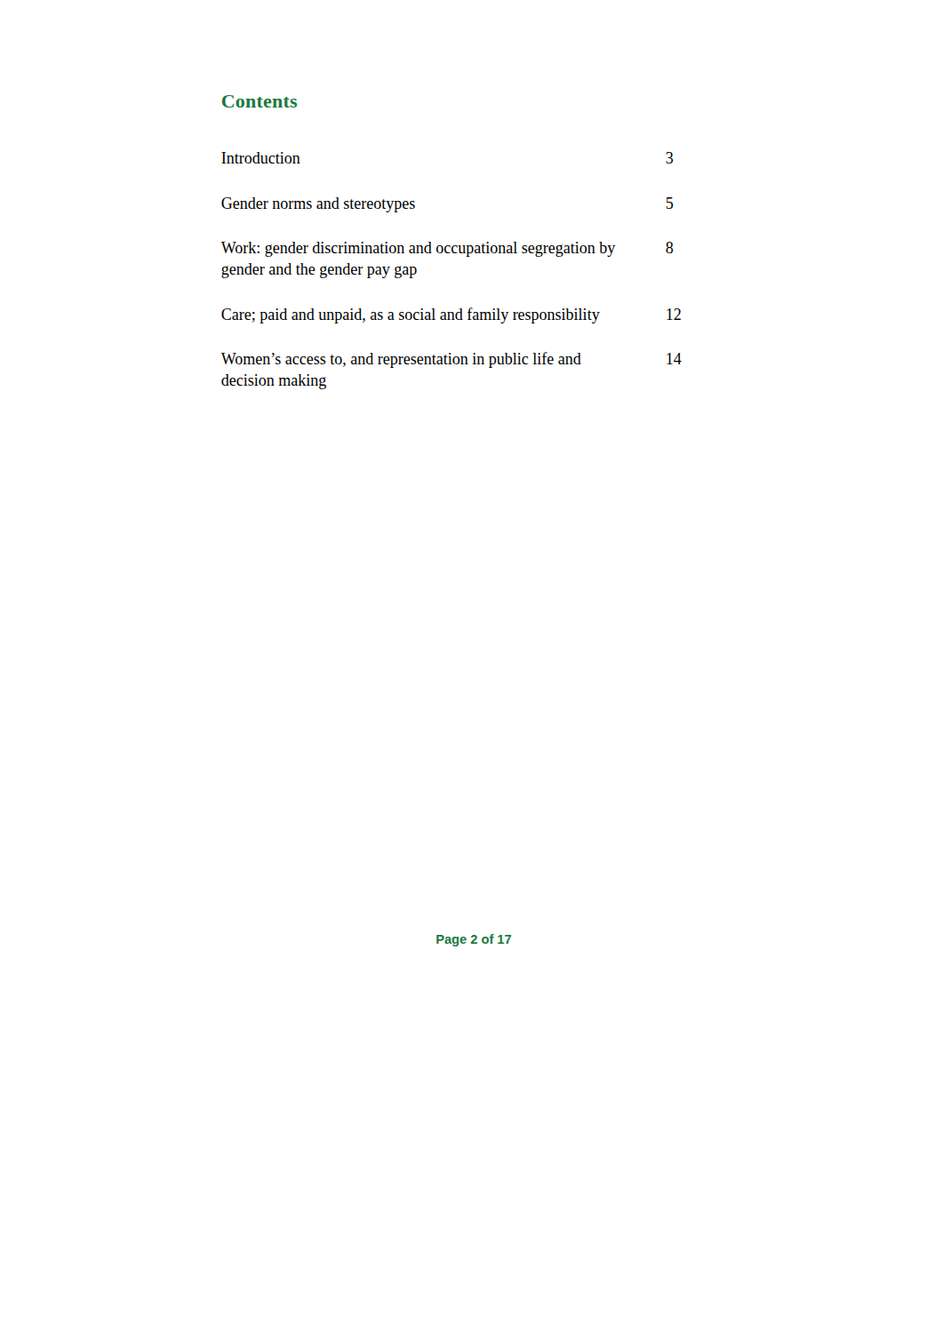Contents
| Introduction | 3 |
| Gender norms and stereotypes | 5 |
| Work: gender discrimination and occupational segregation by gender and the gender pay gap | 8 |
| Care; paid and unpaid, as a social and family responsibility | 12 |
| Women’s access to, and representation in public life and decision making | 14 |
Page 2 of 17